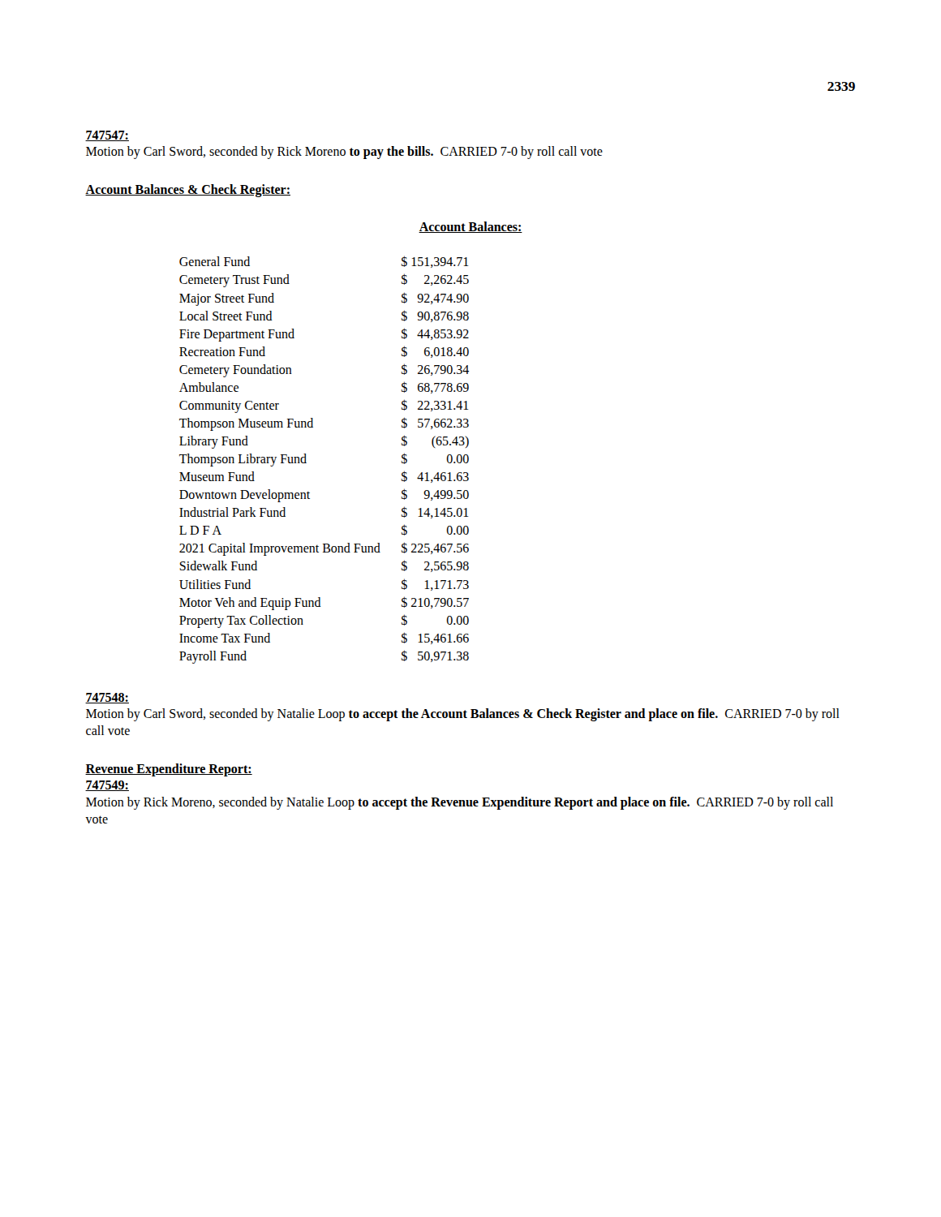2339
747547:
Motion by Carl Sword, seconded by Rick Moreno to pay the bills. CARRIED 7-0 by roll call vote
Account Balances & Check Register:
Account Balances:
| General Fund | $ | 151,394.71 |
| Cemetery Trust Fund | $ | 2,262.45 |
| Major Street Fund | $ | 92,474.90 |
| Local Street Fund | $ | 90,876.98 |
| Fire Department Fund | $ | 44,853.92 |
| Recreation Fund | $ | 6,018.40 |
| Cemetery Foundation | $ | 26,790.34 |
| Ambulance | $ | 68,778.69 |
| Community Center | $ | 22,331.41 |
| Thompson Museum Fund | $ | 57,662.33 |
| Library Fund | $ | (65.43) |
| Thompson Library Fund | $ | 0.00 |
| Museum Fund | $ | 41,461.63 |
| Downtown Development | $ | 9,499.50 |
| Industrial Park Fund | $ | 14,145.01 |
| L D F A | $ | 0.00 |
| 2021 Capital Improvement Bond Fund | $ | 225,467.56 |
| Sidewalk Fund | $ | 2,565.98 |
| Utilities Fund | $ | 1,171.73 |
| Motor Veh and Equip Fund | $ | 210,790.57 |
| Property Tax Collection | $ | 0.00 |
| Income Tax Fund | $ | 15,461.66 |
| Payroll Fund | $ | 50,971.38 |
747548:
Motion by Carl Sword, seconded by Natalie Loop to accept the Account Balances & Check Register and place on file. CARRIED 7-0 by roll call vote
Revenue Expenditure Report:
747549:
Motion by Rick Moreno, seconded by Natalie Loop to accept the Revenue Expenditure Report and place on file. CARRIED 7-0 by roll call vote